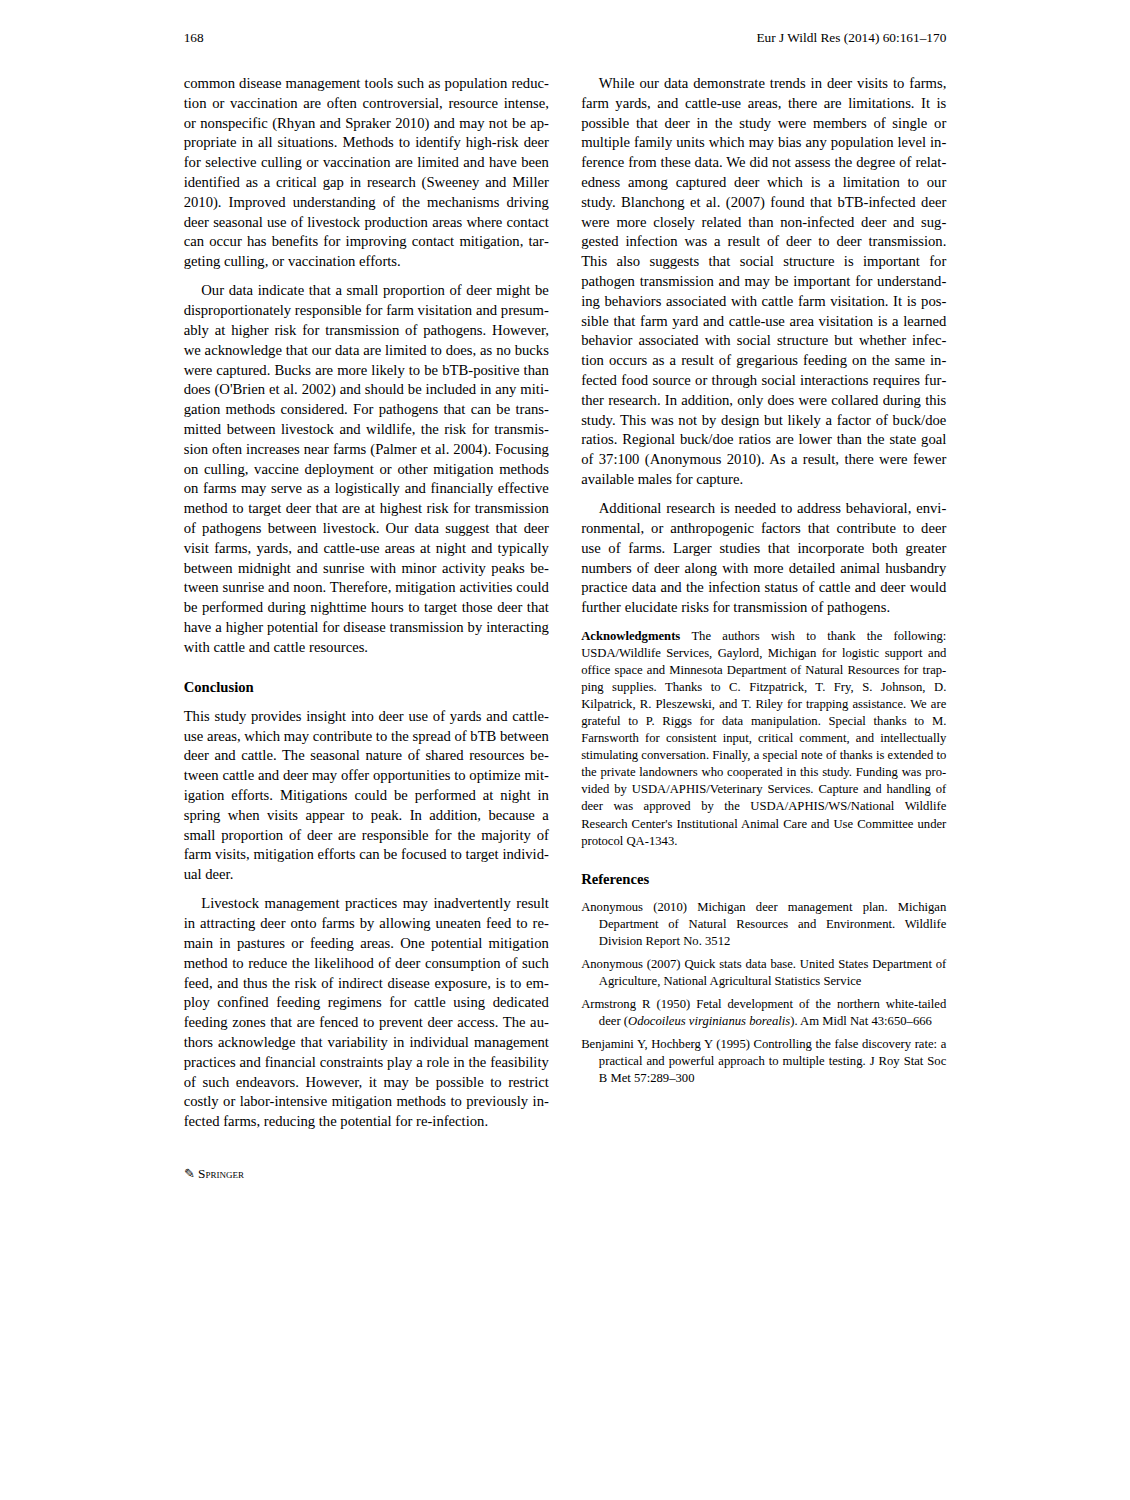168 Eur J Wildl Res (2014) 60:161–170
common disease management tools such as population reduction or vaccination are often controversial, resource intense, or nonspecific (Rhyan and Spraker 2010) and may not be appropriate in all situations. Methods to identify high-risk deer for selective culling or vaccination are limited and have been identified as a critical gap in research (Sweeney and Miller 2010). Improved understanding of the mechanisms driving deer seasonal use of livestock production areas where contact can occur has benefits for improving contact mitigation, targeting culling, or vaccination efforts.
Our data indicate that a small proportion of deer might be disproportionately responsible for farm visitation and presumably at higher risk for transmission of pathogens. However, we acknowledge that our data are limited to does, as no bucks were captured. Bucks are more likely to be bTB-positive than does (O'Brien et al. 2002) and should be included in any mitigation methods considered. For pathogens that can be transmitted between livestock and wildlife, the risk for transmission often increases near farms (Palmer et al. 2004). Focusing on culling, vaccine deployment or other mitigation methods on farms may serve as a logistically and financially effective method to target deer that are at highest risk for transmission of pathogens between livestock. Our data suggest that deer visit farms, yards, and cattle-use areas at night and typically between midnight and sunrise with minor activity peaks between sunrise and noon. Therefore, mitigation activities could be performed during nighttime hours to target those deer that have a higher potential for disease transmission by interacting with cattle and cattle resources.
Conclusion
This study provides insight into deer use of yards and cattle-use areas, which may contribute to the spread of bTB between deer and cattle. The seasonal nature of shared resources between cattle and deer may offer opportunities to optimize mitigation efforts. Mitigations could be performed at night in spring when visits appear to peak. In addition, because a small proportion of deer are responsible for the majority of farm visits, mitigation efforts can be focused to target individual deer.
Livestock management practices may inadvertently result in attracting deer onto farms by allowing uneaten feed to remain in pastures or feeding areas. One potential mitigation method to reduce the likelihood of deer consumption of such feed, and thus the risk of indirect disease exposure, is to employ confined feeding regimens for cattle using dedicated feeding zones that are fenced to prevent deer access. The authors acknowledge that variability in individual management practices and financial constraints play a role in the feasibility of such endeavors. However, it may be possible to restrict costly or labor-intensive mitigation methods to previously infected farms, reducing the potential for re-infection.
While our data demonstrate trends in deer visits to farms, farm yards, and cattle-use areas, there are limitations. It is possible that deer in the study were members of single or multiple family units which may bias any population level inference from these data. We did not assess the degree of relatedness among captured deer which is a limitation to our study. Blanchong et al. (2007) found that bTB-infected deer were more closely related than non-infected deer and suggested infection was a result of deer to deer transmission. This also suggests that social structure is important for pathogen transmission and may be important for understanding behaviors associated with cattle farm visitation. It is possible that farm yard and cattle-use area visitation is a learned behavior associated with social structure but whether infection occurs as a result of gregarious feeding on the same infected food source or through social interactions requires further research. In addition, only does were collared during this study. This was not by design but likely a factor of buck/doe ratios. Regional buck/doe ratios are lower than the state goal of 37:100 (Anonymous 2010). As a result, there were fewer available males for capture.
Additional research is needed to address behavioral, environmental, or anthropogenic factors that contribute to deer use of farms. Larger studies that incorporate both greater numbers of deer along with more detailed animal husbandry practice data and the infection status of cattle and deer would further elucidate risks for transmission of pathogens.
Acknowledgments The authors wish to thank the following: USDA/Wildlife Services, Gaylord, Michigan for logistic support and office space and Minnesota Department of Natural Resources for trapping supplies. Thanks to C. Fitzpatrick, T. Fry, S. Johnson, D. Kilpatrick, R. Pleszewski, and T. Riley for trapping assistance. We are grateful to P. Riggs for data manipulation. Special thanks to M. Farnsworth for consistent input, critical comment, and intellectually stimulating conversation. Finally, a special note of thanks is extended to the private landowners who cooperated in this study. Funding was provided by USDA/APHIS/Veterinary Services. Capture and handling of deer was approved by the USDA/APHIS/WS/National Wildlife Research Center's Institutional Animal Care and Use Committee under protocol QA-1343.
References
Anonymous (2010) Michigan deer management plan. Michigan Department of Natural Resources and Environment. Wildlife Division Report No. 3512
Anonymous (2007) Quick stats data base. United States Department of Agriculture, National Agricultural Statistics Service
Armstrong R (1950) Fetal development of the northern white-tailed deer (Odocoileus virginianus borealis). Am Midl Nat 43:650–666
Benjamini Y, Hochberg Y (1995) Controlling the false discovery rate: a practical and powerful approach to multiple testing. J Roy Stat Soc B Met 57:289–300
✎ Springer